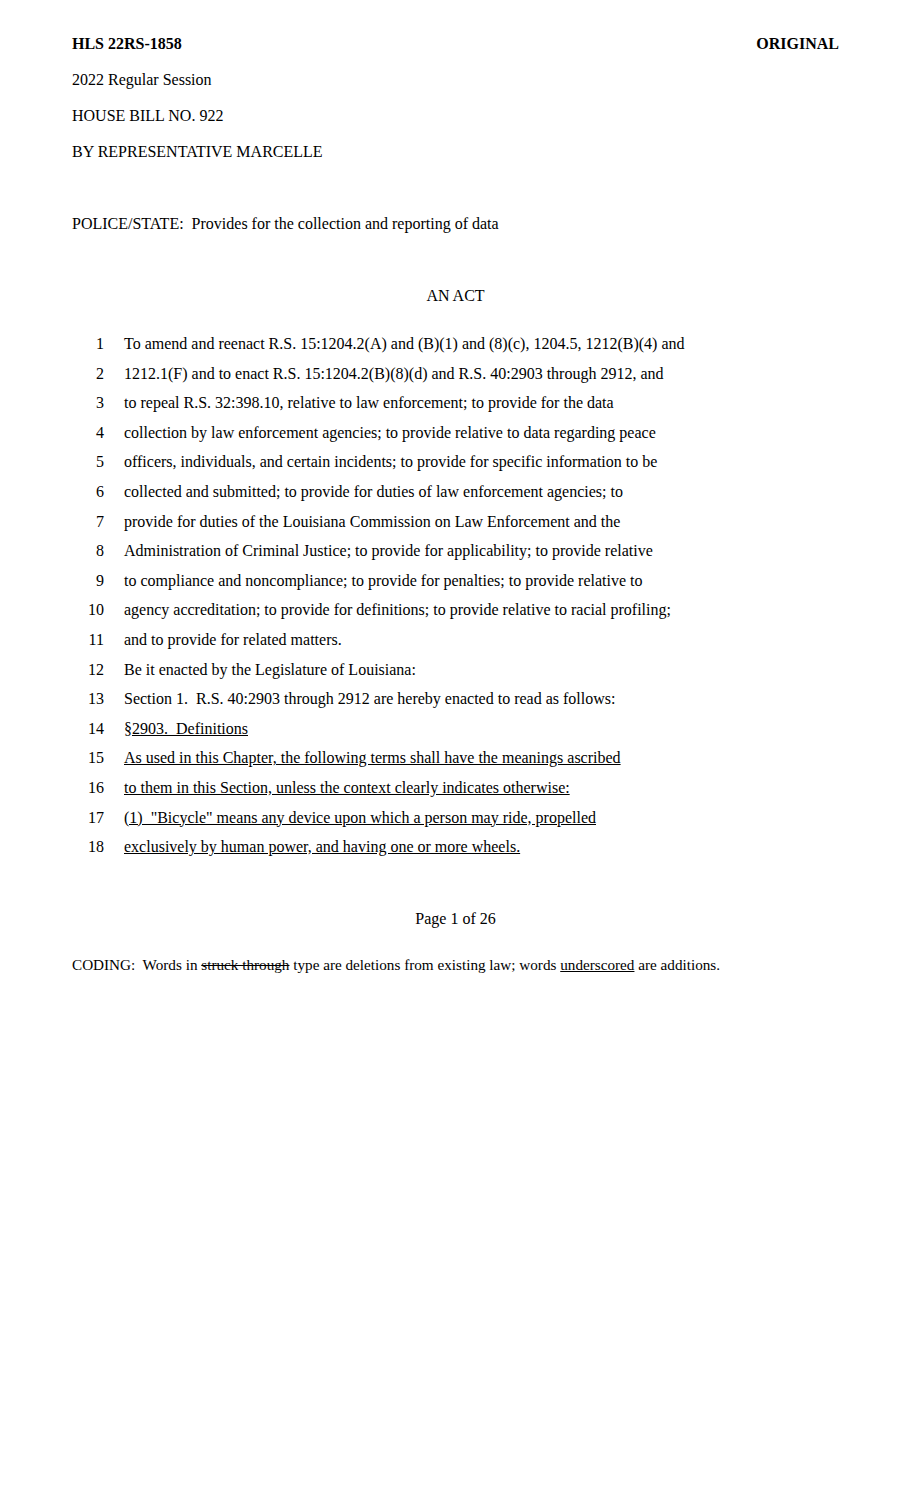HLS 22RS-1858 ORIGINAL
2022 Regular Session
HOUSE BILL NO. 922
BY REPRESENTATIVE MARCELLE
POLICE/STATE: Provides for the collection and reporting of data
AN ACT
To amend and reenact R.S. 15:1204.2(A) and (B)(1) and (8)(c), 1204.5, 1212(B)(4) and
1212.1(F) and to enact R.S. 15:1204.2(B)(8)(d) and R.S. 40:2903 through 2912, and
to repeal R.S. 32:398.10, relative to law enforcement; to provide for the data
collection by law enforcement agencies; to provide relative to data regarding peace
officers, individuals, and certain incidents; to provide for specific information to be
collected and submitted; to provide for duties of law enforcement agencies; to
provide for duties of the Louisiana Commission on Law Enforcement and the
Administration of Criminal Justice; to provide for applicability; to provide relative
to compliance and noncompliance; to provide for penalties; to provide relative to
agency accreditation; to provide for definitions; to provide relative to racial profiling;
and to provide for related matters.
Be it enacted by the Legislature of Louisiana:
Section 1. R.S. 40:2903 through 2912 are hereby enacted to read as follows:
§2903. Definitions
As used in this Chapter, the following terms shall have the meanings ascribed
to them in this Section, unless the context clearly indicates otherwise:
(1) "Bicycle" means any device upon which a person may ride, propelled
exclusively by human power, and having one or more wheels.
Page 1 of 26
CODING: Words in struck through type are deletions from existing law; words underscored are additions.